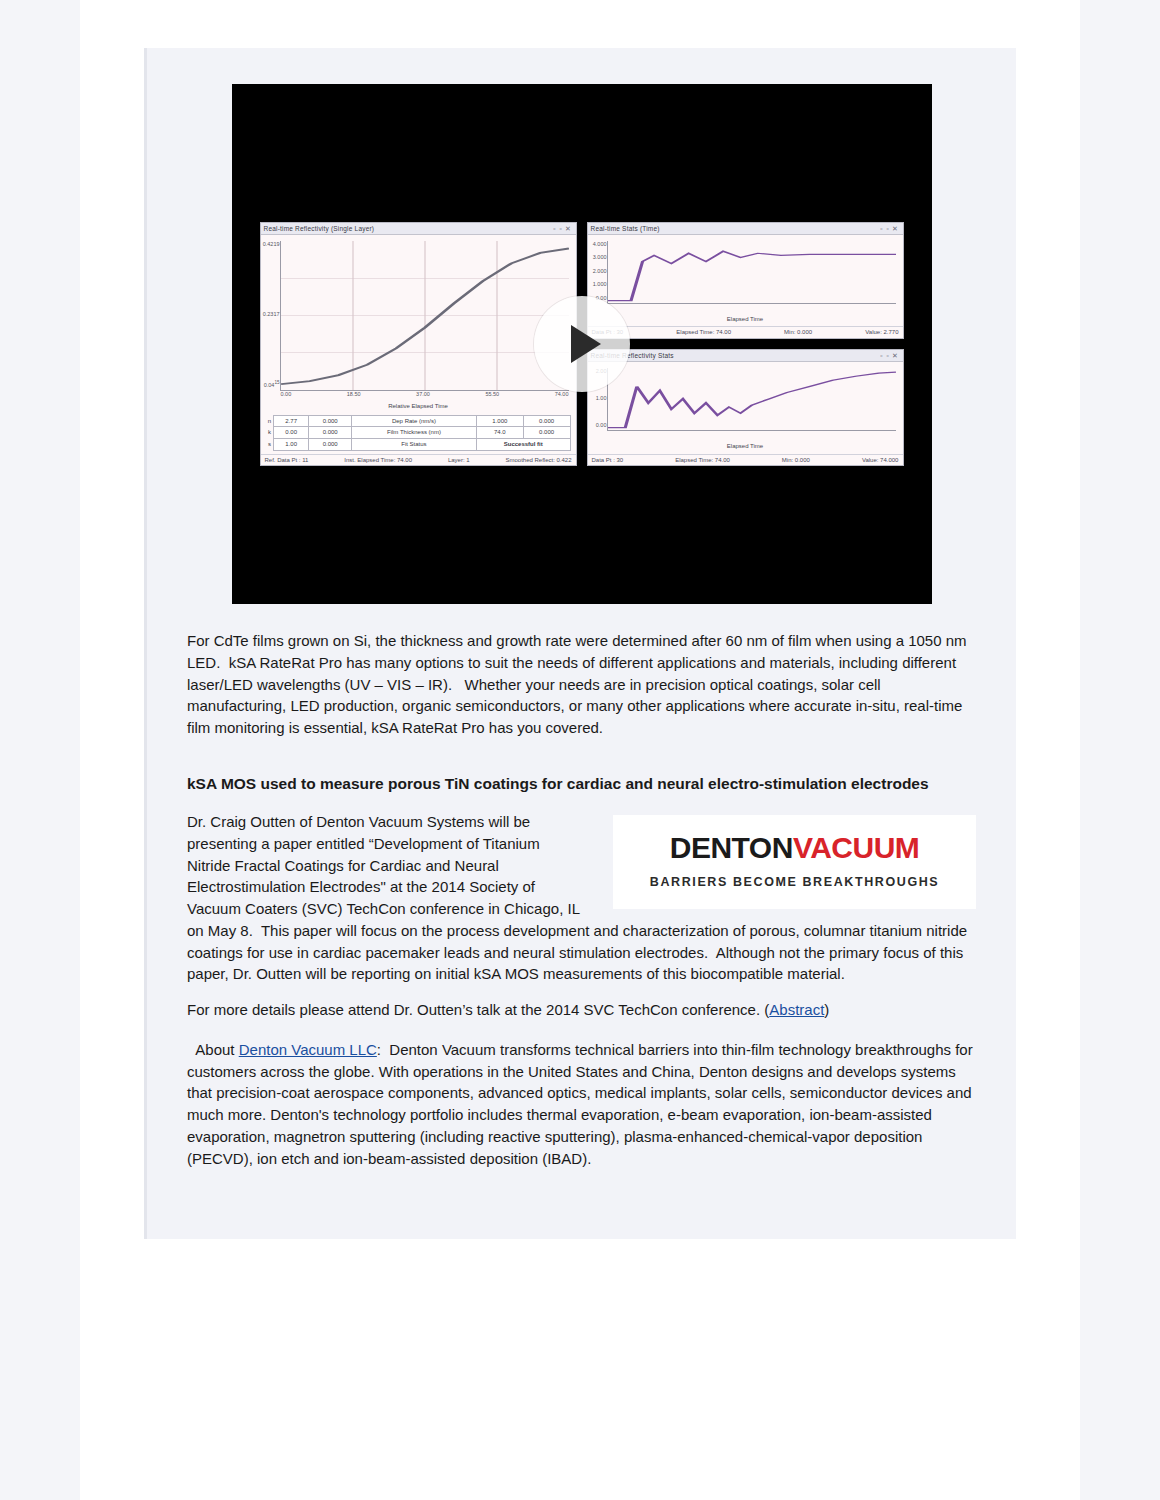Real-time Stats (Time)▫ ▫ ✕
4.0003.0002.0001.0000.00
Elapsed Time
Data Pt : 30 Elapsed Time: 74.00 Min: 0.000 Value: 2.770
Real-time Reflectivity (Single Layer)▫ ▫ ✕
0.4219 0.2317 0.0415
0.0018.5037.0055.5074.00
Relative Elapsed Time
| n | 2.77 | 0.000 | Dep Rate (nm/s) | 1.000 | 0.000 |
| k | 0.00 | 0.000 | Film Thickness (nm) | 74.0 | 0.000 |
| s | 1.00 | 0.000 | Fit Status | Successful fit |
Ref. Data Pt : 11 Inst. Elapsed Time: 74.00 Layer: 1 Smoothed Reflect: 0.422
Real-time Reflectivity Stats▫ ▫ ✕
2.001.000.00
Elapsed Time
Data Pt : 30 Elapsed Time: 74.00 Min: 0.000 Value: 74.000
For CdTe films grown on Si, the thickness and growth rate were determined after 60 nm of film when using a 1050 nm LED. kSA RateRat Pro has many options to suit the needs of different applications and materials, including different laser/LED wavelengths (UV – VIS – IR). Whether your needs are in precision optical coatings, solar cell manufacturing, LED production, organic semiconductors, or many other applications where accurate in-situ, real-time film monitoring is essential, kSA RateRat Pro has you covered.
kSA MOS used to measure porous TiN coatings for cardiac and neural electro-stimulation electrodes
DENTON VACUUM
BARRIERS BECOME BREAKTHROUGHS
Dr. Craig Outten of Denton Vacuum Systems will be presenting a paper entitled “Development of Titanium Nitride Fractal Coatings for Cardiac and Neural Electrostimulation Electrodes" at the 2014 Society of Vacuum Coaters (SVC) TechCon conference in Chicago, IL on May 8. This paper will focus on the process development and characterization of porous, columnar titanium nitride coatings for use in cardiac pacemaker leads and neural stimulation electrodes. Although not the primary focus of this paper, Dr. Outten will be reporting on initial kSA MOS measurements of this biocompatible material.
For more details please attend Dr. Outten’s talk at the 2014 SVC TechCon conference. (Abstract)
About Denton Vacuum LLC: Denton Vacuum transforms technical barriers into thin-film technology breakthroughs for customers across the globe. With operations in the United States and China, Denton designs and develops systems that precision-coat aerospace components, advanced optics, medical implants, solar cells, semiconductor devices and much more. Denton's technology portfolio includes thermal evaporation, e-beam evaporation, ion-beam-assisted evaporation, magnetron sputtering (including reactive sputtering), plasma-enhanced-chemical-vapor deposition (PECVD), ion etch and ion-beam-assisted deposition (IBAD).